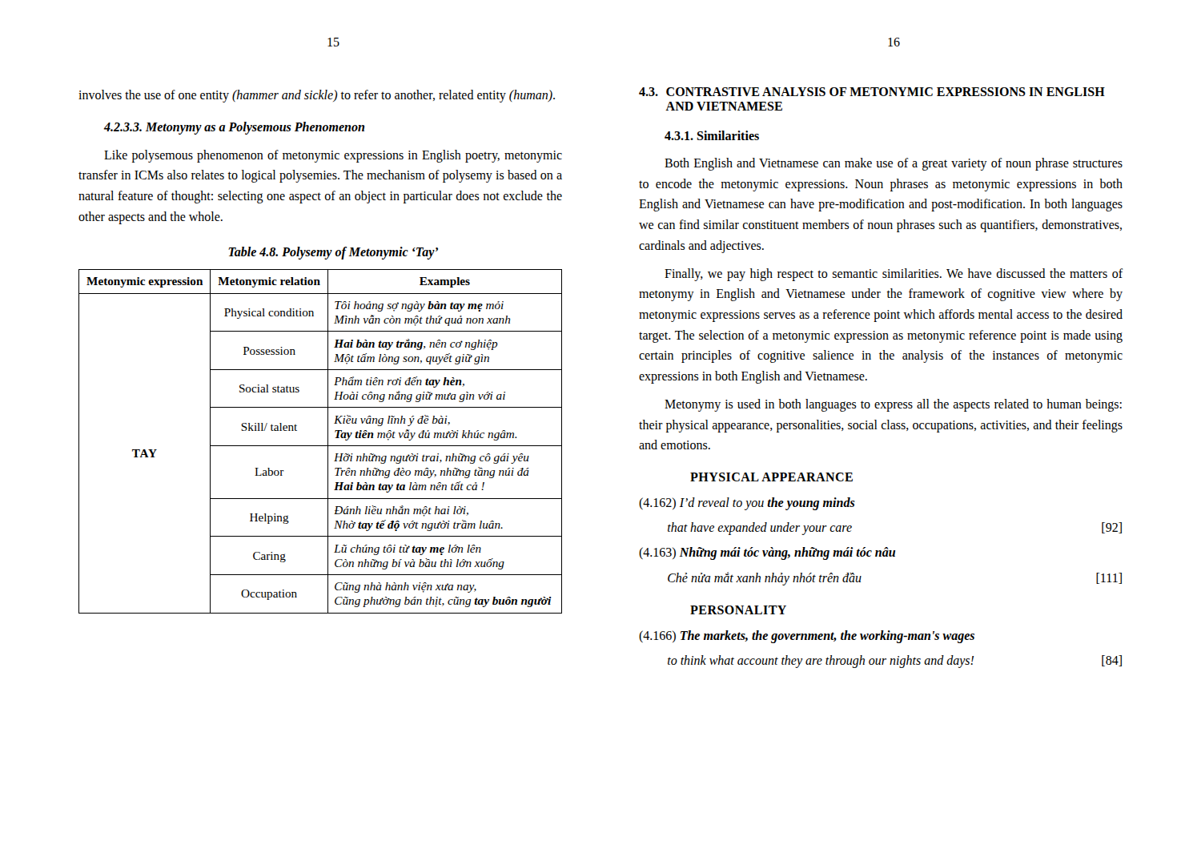15
involves the use of one entity (hammer and sickle) to refer to another, related entity (human).
4.2.3.3. Metonymy as a Polysemous Phenomenon
Like polysemous phenomenon of metonymic expressions in English poetry, metonymic transfer in ICMs also relates to logical polysemies. The mechanism of polysemy is based on a natural feature of thought: selecting one aspect of an object in particular does not exclude the other aspects and the whole.
Table 4.8. Polysemy of Metonymic ‘Tay’
| Metonymic expression | Metonymic relation | Examples |
| --- | --- | --- |
| TAY | Physical condition | Tôi hoảng sợ ngày bàn tay mẹ mỏi Mình vẫn còn một thứ quả non xanh |
| Possession | Hai bàn tay trắng , nên cơ nghiệp Một tấm lòng son, quyết giữ gìn |
| Social status | Phẩm tiên rơi đến tay hèn , Hoài công nắng giữ mưa gìn với ai |
| Skill/ talent | Kiều vâng lĩnh ý đề bài, Tay tiên một vẫy đủ mười khúc ngâm. |
| Labor | Hỡi những người trai, những cô gái yêu Trên những đèo mây, những tầng núi đá Hai bàn tay ta làm nên tất cả ! |
| Helping | Đánh liều nhắn một hai lời, Nhờ tay tế độ vớt người trầm luân. |
| Caring | Lũ chúng tôi từ tay mẹ lớn lên Còn những bí và bầu thì lớn xuống |
| Occupation | Cũng nhà hành viện xưa nay, Cũng phường bán thịt, cũng tay buôn người |
16
4.3. CONTRASTIVE ANALYSIS OF METONYMIC EXPRESSIONS IN ENGLISH AND VIETNAMESE
4.3.1. Similarities
Both English and Vietnamese can make use of a great variety of noun phrase structures to encode the metonymic expressions. Noun phrases as metonymic expressions in both English and Vietnamese can have pre-modification and post-modification. In both languages we can find similar constituent members of noun phrases such as quantifiers, demonstratives, cardinals and adjectives.
Finally, we pay high respect to semantic similarities. We have discussed the matters of metonymy in English and Vietnamese under the framework of cognitive view where by metonymic expressions serves as a reference point which affords mental access to the desired target. The selection of a metonymic expression as metonymic reference point is made using certain principles of cognitive salience in the analysis of the instances of metonymic expressions in both English and Vietnamese.
Metonymy is used in both languages to express all the aspects related to human beings: their physical appearance, personalities, social class, occupations, activities, and their feelings and emotions.
PHYSICAL APPEARANCE
(4.162) I’d reveal to you the young minds
that have expanded under your care[92]
(4.163) Những mái tóc vàng, những mái tóc nâu
Chẻ nửa mắt xanh nhảy nhót trên đầu[111]
PERSONALITY
(4.166) The markets, the government, the working-man's wages
to think what account they are through our nights and days![84]